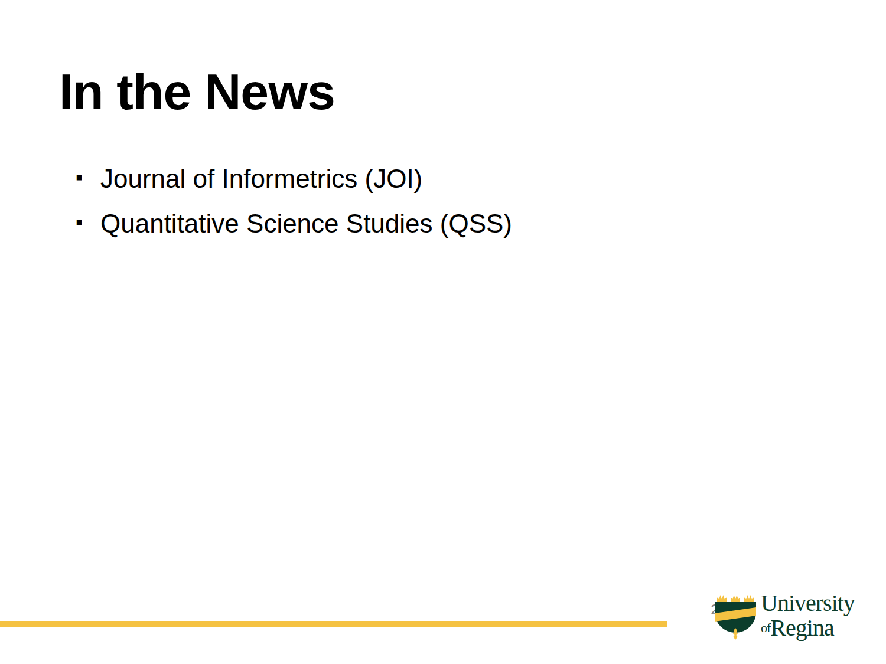In the News
Journal of Informetrics (JOI)
Quantitative Science Studies (QSS)
20
University of Regina